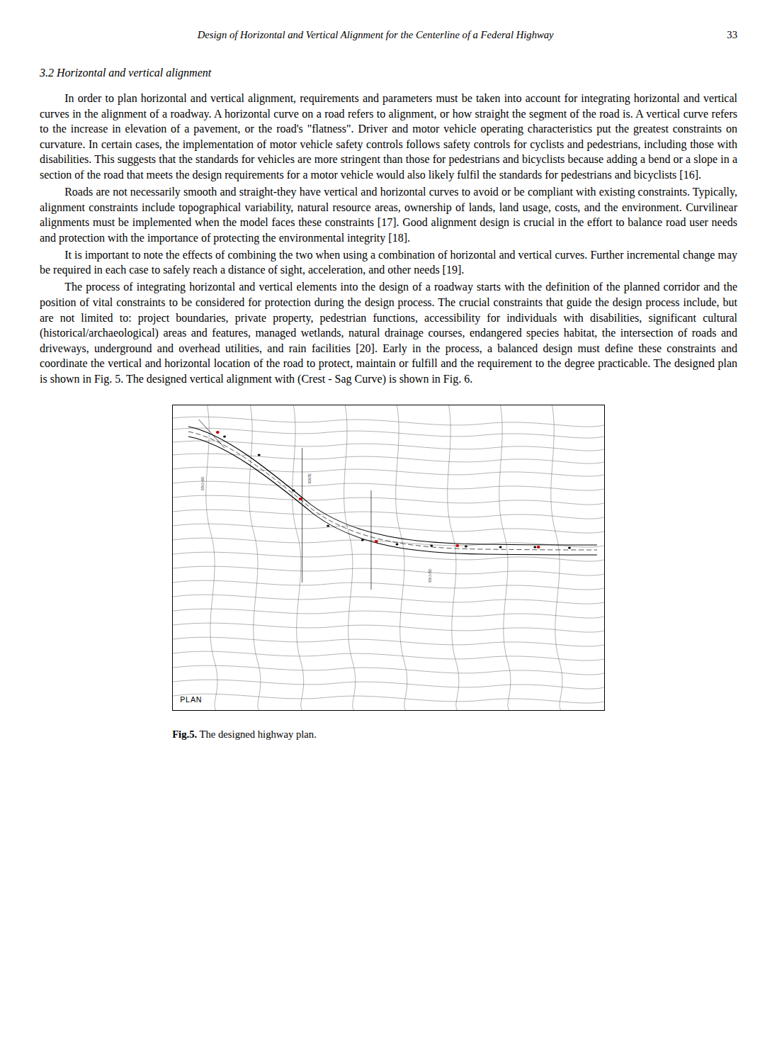Design of Horizontal and Vertical Alignment for the Centerline of a Federal Highway 33
3.2 Horizontal and vertical alignment
In order to plan horizontal and vertical alignment, requirements and parameters must be taken into account for integrating horizontal and vertical curves in the alignment of a roadway. A horizontal curve on a road refers to alignment, or how straight the segment of the road is. A vertical curve refers to the increase in elevation of a pavement, or the road's "flatness". Driver and motor vehicle operating characteristics put the greatest constraints on curvature. In certain cases, the implementation of motor vehicle safety controls follows safety controls for cyclists and pedestrians, including those with disabilities. This suggests that the standards for vehicles are more stringent than those for pedestrians and bicyclists because adding a bend or a slope in a section of the road that meets the design requirements for a motor vehicle would also likely fulfil the standards for pedestrians and bicyclists [16].
Roads are not necessarily smooth and straight-they have vertical and horizontal curves to avoid or be compliant with existing constraints. Typically, alignment constraints include topographical variability, natural resource areas, ownership of lands, land usage, costs, and the environment. Curvilinear alignments must be implemented when the model faces these constraints [17]. Good alignment design is crucial in the effort to balance road user needs and protection with the importance of protecting the environmental integrity [18].
It is important to note the effects of combining the two when using a combination of horizontal and vertical curves. Further incremental change may be required in each case to safely reach a distance of sight, acceleration, and other needs [19].
The process of integrating horizontal and vertical elements into the design of a roadway starts with the definition of the planned corridor and the position of vital constraints to be considered for protection during the design process. The crucial constraints that guide the design process include, but are not limited to: project boundaries, private property, pedestrian functions, accessibility for individuals with disabilities, significant cultural (historical/archaeological) areas and features, managed wetlands, natural drainage courses, endangered species habitat, the intersection of roads and driveways, underground and overhead utilities, and rain facilities [20]. Early in the process, a balanced design must define these constraints and coordinate the vertical and horizontal location of the road to protect, maintain or fulfill and the requirement to the degree practicable. The designed plan is shown in Fig. 5. The designed vertical alignment with (Crest - Sag Curve) is shown in Fig. 6.
STA 0+000 ROUTE STA 3+500 PLAN
Fig.5. The designed highway plan.